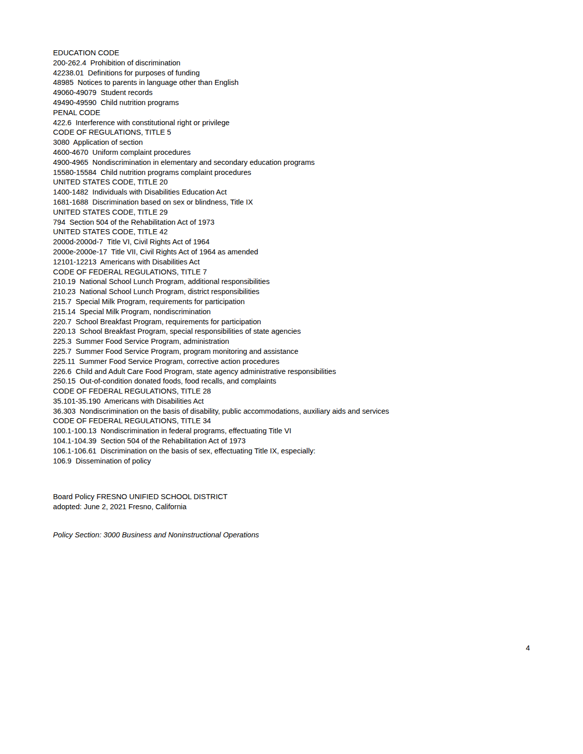EDUCATION CODE
200-262.4 Prohibition of discrimination
42238.01 Definitions for purposes of funding
48985 Notices to parents in language other than English
49060-49079 Student records
49490-49590 Child nutrition programs
PENAL CODE
422.6 Interference with constitutional right or privilege
CODE OF REGULATIONS, TITLE 5
3080 Application of section
4600-4670 Uniform complaint procedures
4900-4965 Nondiscrimination in elementary and secondary education programs
15580-15584 Child nutrition programs complaint procedures
UNITED STATES CODE, TITLE 20
1400-1482 Individuals with Disabilities Education Act
1681-1688 Discrimination based on sex or blindness, Title IX
UNITED STATES CODE, TITLE 29
794 Section 504 of the Rehabilitation Act of 1973
UNITED STATES CODE, TITLE 42
2000d-2000d-7 Title VI, Civil Rights Act of 1964
2000e-2000e-17 Title VII, Civil Rights Act of 1964 as amended
12101-12213 Americans with Disabilities Act
CODE OF FEDERAL REGULATIONS, TITLE 7
210.19 National School Lunch Program, additional responsibilities
210.23 National School Lunch Program, district responsibilities
215.7 Special Milk Program, requirements for participation
215.14 Special Milk Program, nondiscrimination
220.7 School Breakfast Program, requirements for participation
220.13 School Breakfast Program, special responsibilities of state agencies
225.3 Summer Food Service Program, administration
225.7 Summer Food Service Program, program monitoring and assistance
225.11 Summer Food Service Program, corrective action procedures
226.6 Child and Adult Care Food Program, state agency administrative responsibilities
250.15 Out-of-condition donated foods, food recalls, and complaints
CODE OF FEDERAL REGULATIONS, TITLE 28
35.101-35.190 Americans with Disabilities Act
36.303 Nondiscrimination on the basis of disability, public accommodations, auxiliary aids and services
CODE OF FEDERAL REGULATIONS, TITLE 34
100.1-100.13 Nondiscrimination in federal programs, effectuating Title VI
104.1-104.39 Section 504 of the Rehabilitation Act of 1973
106.1-106.61 Discrimination on the basis of sex, effectuating Title IX, especially:
106.9 Dissemination of policy
Board Policy FRESNO UNIFIED SCHOOL DISTRICT
adopted: June 2, 2021 Fresno, California
Policy Section: 3000 Business and Noninstructional Operations
4